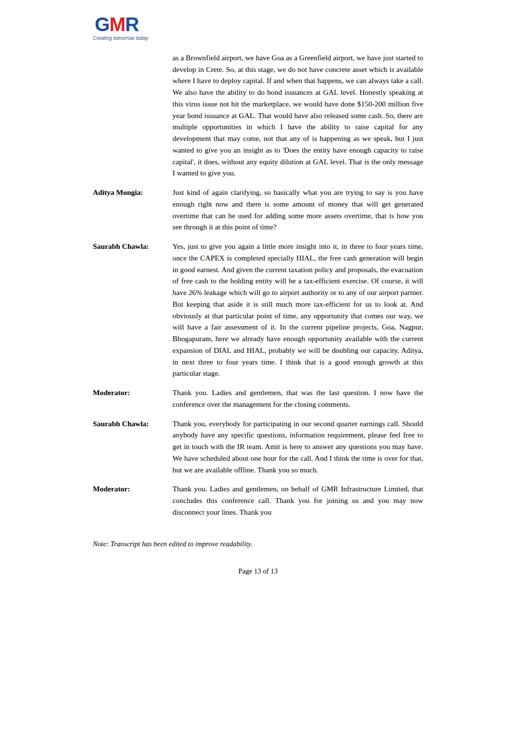GMR
Creating tomorrow today
as a Brownfield airport, we have Goa as a Greenfield airport, we have just started to develop in Crete. So, at this stage, we do not have concrete asset which is available where I have to deploy capital. If and when that happens, we can always take a call. We also have the ability to do bond issuances at GAL level. Honestly speaking at this virus issue not hit the marketplace, we would have done $150-200 million five year bond issuance at GAL. That would have also released some cash. So, there are multiple opportunities in which I have the ability to raise capital for any development that may come, not that any of is happening as we speak, but I just wanted to give you an insight as to 'Does the entity have enough capacity to raise capital', it does, without any equity dilution at GAL level. That is the only message I wanted to give you.
| Aditya Mongia: | Just kind of again clarifying, so basically what you are trying to say is you have enough right now and there is some amount of money that will get generated overtime that can be used for adding some more assets overtime, that is how you see through it at this point of time? |
| Saurabh Chawla: | Yes, just to give you again a little more insight into it, in three to four years time, once the CAPEX is completed specially HIAL, the free cash generation will begin in good earnest. And given the current taxation policy and proposals, the evacuation of free cash to the holding entity will be a tax-efficient exercise. Of course, it will have 26% leakage which will go to airport authority or to any of our airport partner. But keeping that aside it is still much more tax-efficient for us to look at. And obviously at that particular point of time, any opportunity that comes our way, we will have a fair assessment of it. In the current pipeline projects, Goa, Nagpur, Bhogapuram, here we already have enough opportunity available with the current expansion of DIAL and HIAL, probably we will be doubling our capacity, Aditya, in next three to four years time. I think that is a good enough growth at this particular stage. |
| Moderator: | Thank you. Ladies and gentlemen, that was the last question. I now have the conference over the management for the closing comments. |
| Saurabh Chawla: | Thank you, everybody for participating in our second quarter earnings call. Should anybody have any specific questions, information requirement, please feel free to get in touch with the IR team. Amit is here to answer any questions you may have. We have scheduled about one hour for the call. And I think the time is over for that, but we are available offline. Thank you so much. |
| Moderator: | Thank you. Ladies and gentlemen, on behalf of GMR Infrastructure Limited, that concludes this conference call. Thank you for joining us and you may now disconnect your lines. Thank you |
Note: Transcript has been edited to improve readability.
Page 13 of 13